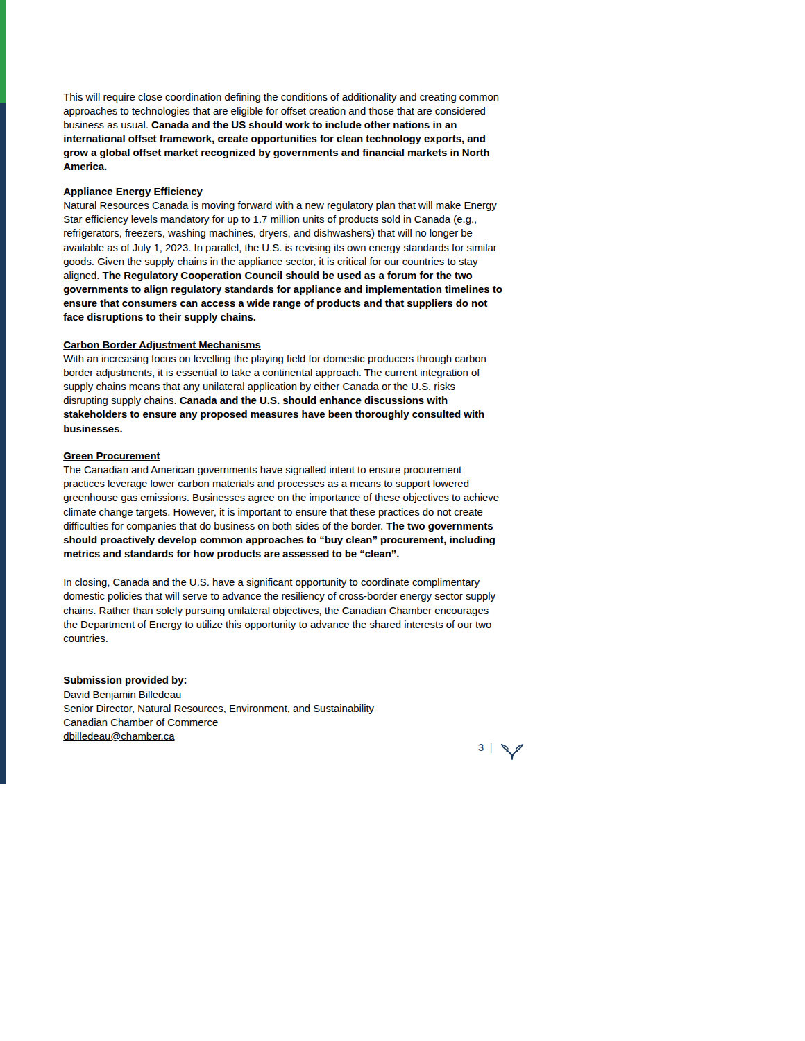This will require close coordination defining the conditions of additionality and creating common approaches to technologies that are eligible for offset creation and those that are considered business as usual. Canada and the US should work to include other nations in an international offset framework, create opportunities for clean technology exports, and grow a global offset market recognized by governments and financial markets in North America.
Appliance Energy Efficiency
Natural Resources Canada is moving forward with a new regulatory plan that will make Energy Star efficiency levels mandatory for up to 1.7 million units of products sold in Canada (e.g., refrigerators, freezers, washing machines, dryers, and dishwashers) that will no longer be available as of July 1, 2023. In parallel, the U.S. is revising its own energy standards for similar goods. Given the supply chains in the appliance sector, it is critical for our countries to stay aligned. The Regulatory Cooperation Council should be used as a forum for the two governments to align regulatory standards for appliance and implementation timelines to ensure that consumers can access a wide range of products and that suppliers do not face disruptions to their supply chains.
Carbon Border Adjustment Mechanisms
With an increasing focus on levelling the playing field for domestic producers through carbon border adjustments, it is essential to take a continental approach. The current integration of supply chains means that any unilateral application by either Canada or the U.S. risks disrupting supply chains. Canada and the U.S. should enhance discussions with stakeholders to ensure any proposed measures have been thoroughly consulted with businesses.
Green Procurement
The Canadian and American governments have signalled intent to ensure procurement practices leverage lower carbon materials and processes as a means to support lowered greenhouse gas emissions. Businesses agree on the importance of these objectives to achieve climate change targets. However, it is important to ensure that these practices do not create difficulties for companies that do business on both sides of the border. The two governments should proactively develop common approaches to “buy clean” procurement, including metrics and standards for how products are assessed to be “clean”.
In closing, Canada and the U.S. have a significant opportunity to coordinate complimentary domestic policies that will serve to advance the resiliency of cross-border energy sector supply chains. Rather than solely pursuing unilateral objectives, the Canadian Chamber encourages the Department of Energy to utilize this opportunity to advance the shared interests of our two countries.
Submission provided by:
David Benjamin Billedeau
Senior Director, Natural Resources, Environment, and Sustainability
Canadian Chamber of Commerce
dbilledeau@chamber.ca
3 |